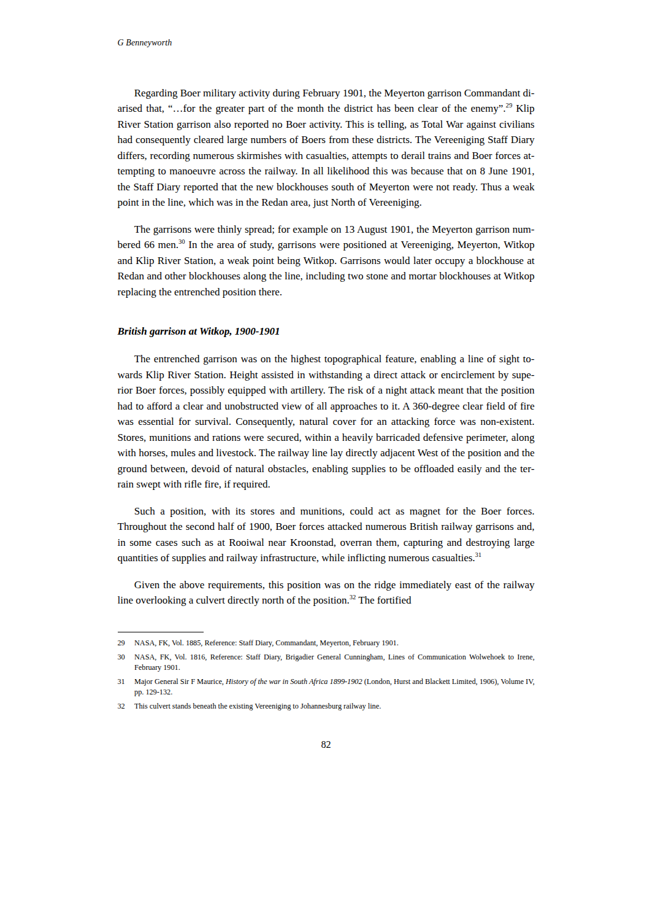G Benneyworth
Regarding Boer military activity during February 1901, the Meyerton garrison Commandant diarised that, “…for the greater part of the month the district has been clear of the enemy”.29 Klip River Station garrison also reported no Boer activity. This is telling, as Total War against civilians had consequently cleared large numbers of Boers from these districts. The Vereeniging Staff Diary differs, recording numerous skirmishes with casualties, attempts to derail trains and Boer forces attempting to manoeuvre across the railway. In all likelihood this was because that on 8 June 1901, the Staff Diary reported that the new blockhouses south of Meyerton were not ready. Thus a weak point in the line, which was in the Redan area, just North of Vereeniging.
The garrisons were thinly spread; for example on 13 August 1901, the Meyerton garrison numbered 66 men.30 In the area of study, garrisons were positioned at Vereeniging, Meyerton, Witkop and Klip River Station, a weak point being Witkop. Garrisons would later occupy a blockhouse at Redan and other blockhouses along the line, including two stone and mortar blockhouses at Witkop replacing the entrenched position there.
British garrison at Witkop, 1900-1901
The entrenched garrison was on the highest topographical feature, enabling a line of sight towards Klip River Station. Height assisted in withstanding a direct attack or encirclement by superior Boer forces, possibly equipped with artillery. The risk of a night attack meant that the position had to afford a clear and unobstructed view of all approaches to it. A 360-degree clear field of fire was essential for survival. Consequently, natural cover for an attacking force was non-existent. Stores, munitions and rations were secured, within a heavily barricaded defensive perimeter, along with horses, mules and livestock. The railway line lay directly adjacent West of the position and the ground between, devoid of natural obstacles, enabling supplies to be offloaded easily and the terrain swept with rifle fire, if required.
Such a position, with its stores and munitions, could act as magnet for the Boer forces. Throughout the second half of 1900, Boer forces attacked numerous British railway garrisons and, in some cases such as at Rooiwal near Kroonstad, overran them, capturing and destroying large quantities of supplies and railway infrastructure, while inflicting numerous casualties.31
Given the above requirements, this position was on the ridge immediately east of the railway line overlooking a culvert directly north of the position.32 The fortified
29 NASA, FK, Vol. 1885, Reference: Staff Diary, Commandant, Meyerton, February 1901.
30 NASA, FK, Vol. 1816, Reference: Staff Diary, Brigadier General Cunningham, Lines of Communication Wolwehoek to Irene, February 1901.
31 Major General Sir F Maurice, History of the war in South Africa 1899-1902 (London, Hurst and Blackett Limited, 1906), Volume IV, pp. 129-132.
32 This culvert stands beneath the existing Vereeniging to Johannesburg railway line.
82